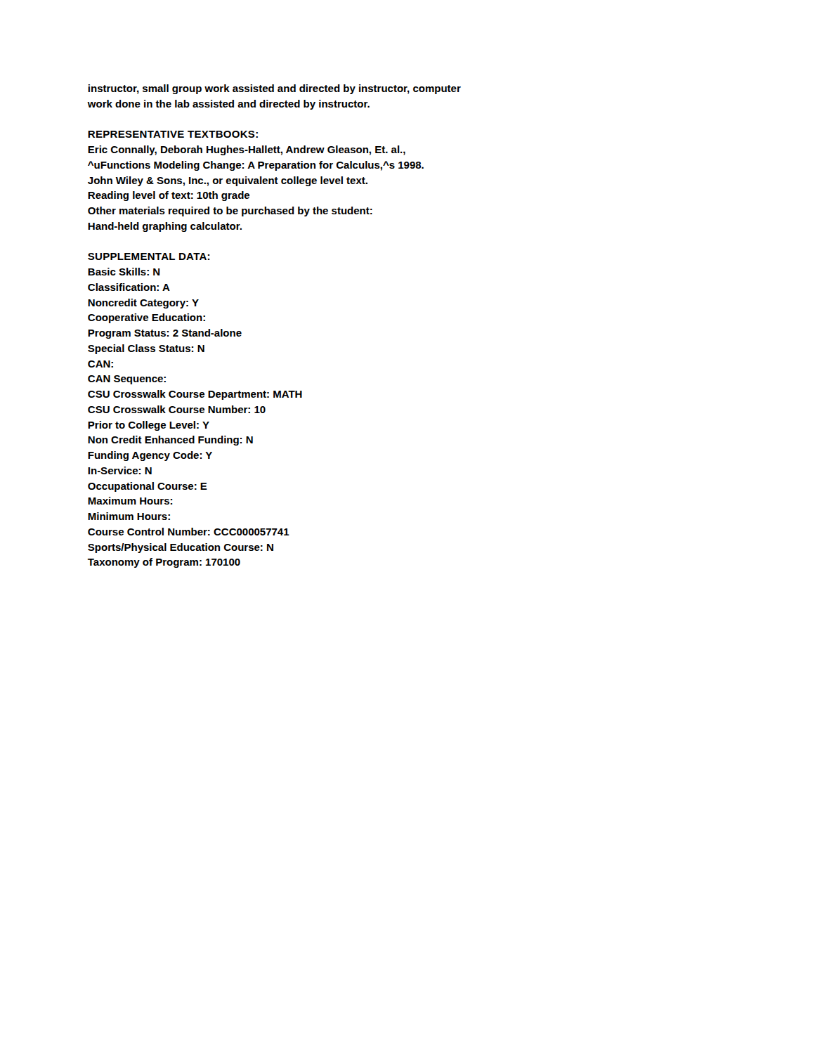instructor, small group work assisted and directed by instructor, computer
work done in the lab assisted and directed by instructor.
REPRESENTATIVE TEXTBOOKS:
Eric Connally, Deborah Hughes-Hallett, Andrew Gleason, Et. al.,
^uFunctions Modeling Change: A Preparation for Calculus,^s 1998.
John Wiley & Sons, Inc., or equivalent college level text.
Reading level of text: 10th grade
Other materials required to be purchased by the student:
Hand-held graphing calculator.
SUPPLEMENTAL DATA:
Basic Skills: N
Classification: A
Noncredit Category: Y
Cooperative Education:
Program Status: 2 Stand-alone
Special Class Status: N
CAN:
CAN Sequence:
CSU Crosswalk Course Department: MATH
CSU Crosswalk Course Number: 10
Prior to College Level: Y
Non Credit Enhanced Funding: N
Funding Agency Code: Y
In-Service: N
Occupational Course: E
Maximum Hours:
Minimum Hours:
Course Control Number: CCC000057741
Sports/Physical Education Course: N
Taxonomy of Program: 170100